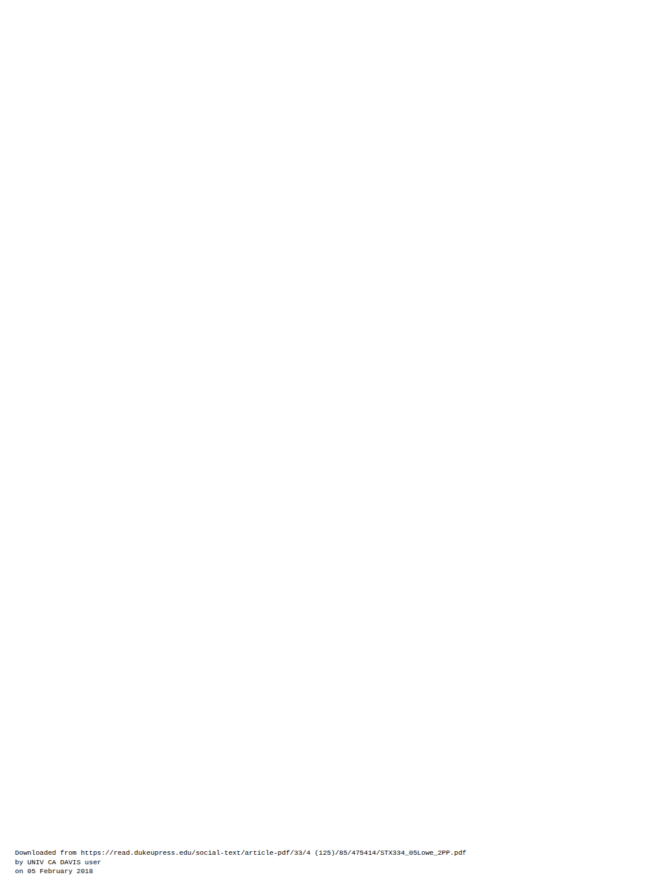Downloaded from https://read.dukeupress.edu/social-text/article-pdf/33/4 (125)/85/475414/STX334_05Lowe_2PP.pdf by UNIV CA DAVIS user on 05 February 2018